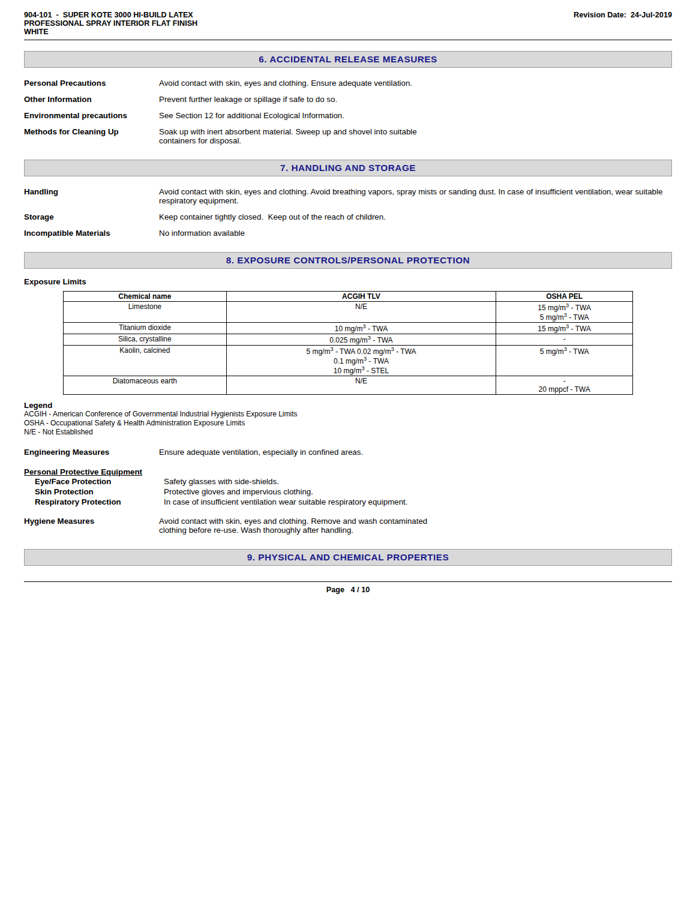904-101 - SUPER KOTE 3000 HI-BUILD LATEX
PROFESSIONAL SPRAY INTERIOR FLAT FINISH
WHITE
Revision Date: 24-Jul-2019
6. ACCIDENTAL RELEASE MEASURES
| Personal Precautions | Avoid contact with skin, eyes and clothing. Ensure adequate ventilation. |
| Other Information | Prevent further leakage or spillage if safe to do so. |
| Environmental precautions | See Section 12 for additional Ecological Information. |
| Methods for Cleaning Up | Soak up with inert absorbent material. Sweep up and shovel into suitable containers for disposal. |
7. HANDLING AND STORAGE
| Handling | Avoid contact with skin, eyes and clothing. Avoid breathing vapors, spray mists or sanding dust. In case of insufficient ventilation, wear suitable respiratory equipment. |
| Storage | Keep container tightly closed. Keep out of the reach of children. |
| Incompatible Materials | No information available |
8. EXPOSURE CONTROLS/PERSONAL PROTECTION
Exposure Limits
| Chemical name | ACGIH TLV | OSHA PEL |
| --- | --- | --- |
| Limestone | N/E | 15 mg/m 3 - TWA 5 mg/m 3 - TWA |
| Titanium dioxide | 10 mg/m 3 - TWA | 15 mg/m 3 - TWA |
| Silica, crystalline | 0.025 mg/m 3 - TWA | - |
| Kaolin, calcined | 5 mg/m 3 - TWA 0.02 mg/m 3 - TWA 0.1 mg/m 3 - TWA 10 mg/m 3 - STEL | 5 mg/m 3 - TWA |
| Diatomaceous earth | N/E | - 20 mppcf - TWA |
Legend
ACGIH - American Conference of Governmental Industrial Hygienists Exposure Limits
OSHA - Occupational Safety & Health Administration Exposure Limits
N/E - Not Established
| Engineering Measures | Ensure adequate ventilation, especially in confined areas. |
Personal Protective Equipment
| Eye/Face Protection | Safety glasses with side-shields. |
| Skin Protection | Protective gloves and impervious clothing. |
| Respiratory Protection | In case of insufficient ventilation wear suitable respiratory equipment. |
| Hygiene Measures | Avoid contact with skin, eyes and clothing. Remove and wash contaminated clothing before re-use. Wash thoroughly after handling. |
9. PHYSICAL AND CHEMICAL PROPERTIES
Page 4 / 10